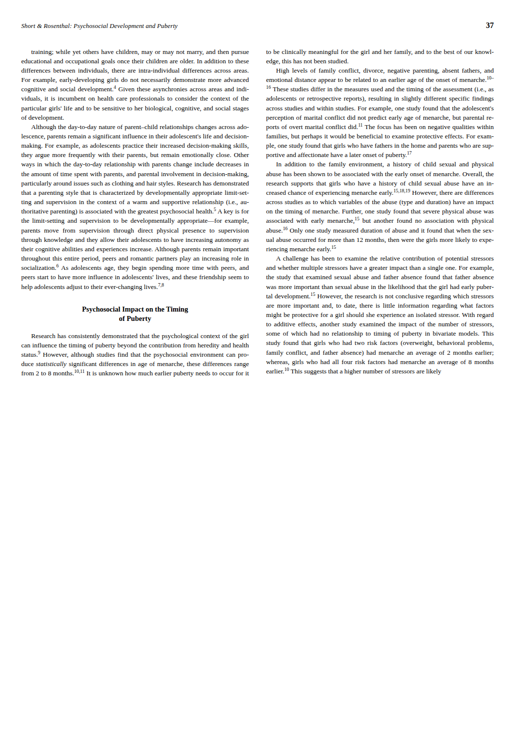Short & Rosenthal: Psychosocial Development and Puberty
37
training; while yet others have children, may or may not marry, and then pursue educational and occupational goals once their children are older. In addition to these differences between individuals, there are intra-individual differences across areas. For example, early-developing girls do not necessarily demonstrate more advanced cognitive and social development.4 Given these asynchronies across areas and individuals, it is incumbent on health care professionals to consider the context of the particular girls' life and to be sensitive to her biological, cognitive, and social stages of development.
Although the day-to-day nature of parent–child relationships changes across adolescence, parents remain a significant influence in their adolescent's life and decision-making. For example, as adolescents practice their increased decision-making skills, they argue more frequently with their parents, but remain emotionally close. Other ways in which the day-to-day relationship with parents change include decreases in the amount of time spent with parents, and parental involvement in decision-making, particularly around issues such as clothing and hair styles. Research has demonstrated that a parenting style that is characterized by developmentally appropriate limit-setting and supervision in the context of a warm and supportive relationship (i.e., authoritative parenting) is associated with the greatest psychosocial health.5 A key is for the limit-setting and supervision to be developmentally appropriate—for example, parents move from supervision through direct physical presence to supervision through knowledge and they allow their adolescents to have increasing autonomy as their cognitive abilities and experiences increase. Although parents remain important throughout this entire period, peers and romantic partners play an increasing role in socialization.6 As adolescents age, they begin spending more time with peers, and peers start to have more influence in adolescents' lives, and these friendship seem to help adolescents adjust to their ever-changing lives.7,8
Psychosocial Impact on the Timing
of Puberty
Research has consistently demonstrated that the psychological context of the girl can influence the timing of puberty beyond the contribution from heredity and health status.9 However, although studies find that the psychosocial environment can produce statistically significant differences in age of menarche, these differences range from 2 to 8 months.10,11 It is unknown how much earlier puberty needs to occur for it to be clinically meaningful for the girl and her family, and to the best of our knowledge, this has not been studied.
High levels of family conflict, divorce, negative parenting, absent fathers, and emotional distance appear to be related to an earlier age of the onset of menarche.10–16 These studies differ in the measures used and the timing of the assessment (i.e., as adolescents or retrospective reports), resulting in slightly different specific findings across studies and within studies. For example, one study found that the adolescent's perception of marital conflict did not predict early age of menarche, but parental reports of overt marital conflict did.11 The focus has been on negative qualities within families, but perhaps it would be beneficial to examine protective effects. For example, one study found that girls who have fathers in the home and parents who are supportive and affectionate have a later onset of puberty.17
In addition to the family environment, a history of child sexual and physical abuse has been shown to be associated with the early onset of menarche. Overall, the research supports that girls who have a history of child sexual abuse have an increased chance of experiencing menarche early.15,18,19 However, there are differences across studies as to which variables of the abuse (type and duration) have an impact on the timing of menarche. Further, one study found that severe physical abuse was associated with early menarche,15 but another found no association with physical abuse.16 Only one study measured duration of abuse and it found that when the sexual abuse occurred for more than 12 months, then were the girls more likely to experiencing menarche early.15
A challenge has been to examine the relative contribution of potential stressors and whether multiple stressors have a greater impact than a single one. For example, the study that examined sexual abuse and father absence found that father absence was more important than sexual abuse in the likelihood that the girl had early pubertal development.15 However, the research is not conclusive regarding which stressors are more important and, to date, there is little information regarding what factors might be protective for a girl should she experience an isolated stressor. With regard to additive effects, another study examined the impact of the number of stressors, some of which had no relationship to timing of puberty in bivariate models. This study found that girls who had two risk factors (overweight, behavioral problems, family conflict, and father absence) had menarche an average of 2 months earlier; whereas, girls who had all four risk factors had menarche an average of 8 months earlier.10 This suggests that a higher number of stressors are likely